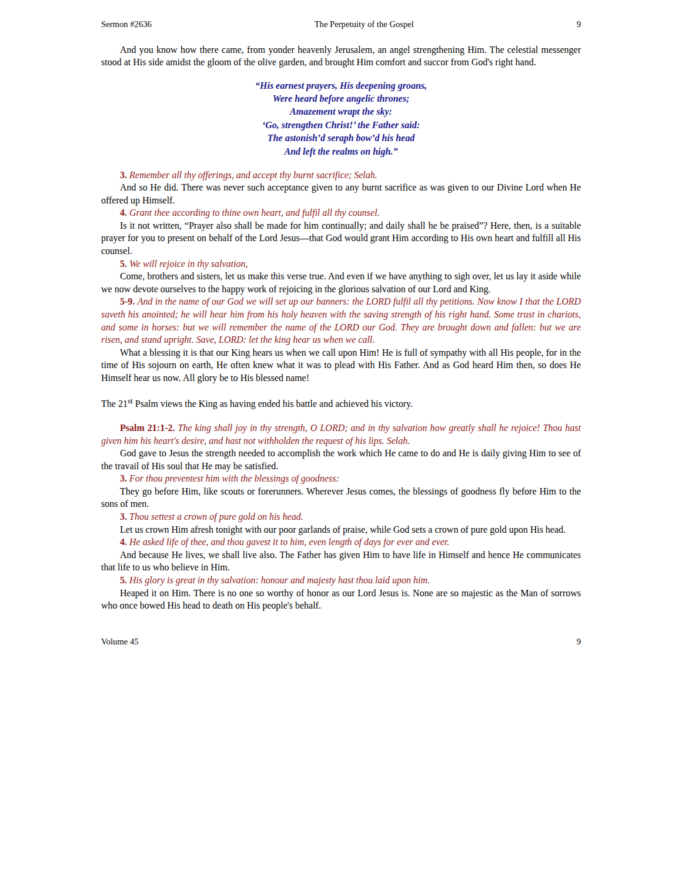Sermon #2636 The Perpetuity of the Gospel 9
And you know how there came, from yonder heavenly Jerusalem, an angel strengthening Him. The celestial messenger stood at His side amidst the gloom of the olive garden, and brought Him comfort and succor from God's right hand.
“His earnest prayers, His deepening groans,
Were heard before angelic thrones;
Amazement wrapt the sky:
‘Go, strengthen Christ!’ the Father said:
The astonish’d seraph bow’d his head
And left the realms on high.”
3. Remember all thy offerings, and accept thy burnt sacrifice; Selah.
And so He did. There was never such acceptance given to any burnt sacrifice as was given to our Divine Lord when He offered up Himself.
4. Grant thee according to thine own heart, and fulfil all thy counsel.
Is it not written, “Prayer also shall be made for him continually; and daily shall he be praised”? Here, then, is a suitable prayer for you to present on behalf of the Lord Jesus—that God would grant Him according to His own heart and fulfill all His counsel.
5. We will rejoice in thy salvation,
Come, brothers and sisters, let us make this verse true. And even if we have anything to sigh over, let us lay it aside while we now devote ourselves to the happy work of rejoicing in the glorious salvation of our Lord and King.
5-9. And in the name of our God we will set up our banners: the LORD fulfil all thy petitions. Now know I that the LORD saveth his anointed; he will hear him from his holy heaven with the saving strength of his right hand. Some trust in chariots, and some in horses: but we will remember the name of the LORD our God. They are brought down and fallen: but we are risen, and stand upright. Save, LORD: let the king hear us when we call.
What a blessing it is that our King hears us when we call upon Him! He is full of sympathy with all His people, for in the time of His sojourn on earth, He often knew what it was to plead with His Father. And as God heard Him then, so does He Himself hear us now. All glory be to His blessed name!
The 21st Psalm views the King as having ended his battle and achieved his victory.
Psalm 21:1-2. The king shall joy in thy strength, O LORD; and in thy salvation how greatly shall he rejoice! Thou hast given him his heart's desire, and hast not withholden the request of his lips. Selah.
God gave to Jesus the strength needed to accomplish the work which He came to do and He is daily giving Him to see of the travail of His soul that He may be satisfied.
3. For thou preventest him with the blessings of goodness:
They go before Him, like scouts or forerunners. Wherever Jesus comes, the blessings of goodness fly before Him to the sons of men.
3. Thou settest a crown of pure gold on his head.
Let us crown Him afresh tonight with our poor garlands of praise, while God sets a crown of pure gold upon His head.
4. He asked life of thee, and thou gavest it to him, even length of days for ever and ever.
And because He lives, we shall live also. The Father has given Him to have life in Himself and hence He communicates that life to us who believe in Him.
5. His glory is great in thy salvation: honour and majesty hast thou laid upon him.
Heaped it on Him. There is no one so worthy of honor as our Lord Jesus is. None are so majestic as the Man of sorrows who once bowed His head to death on His people's behalf.
Volume 45 9